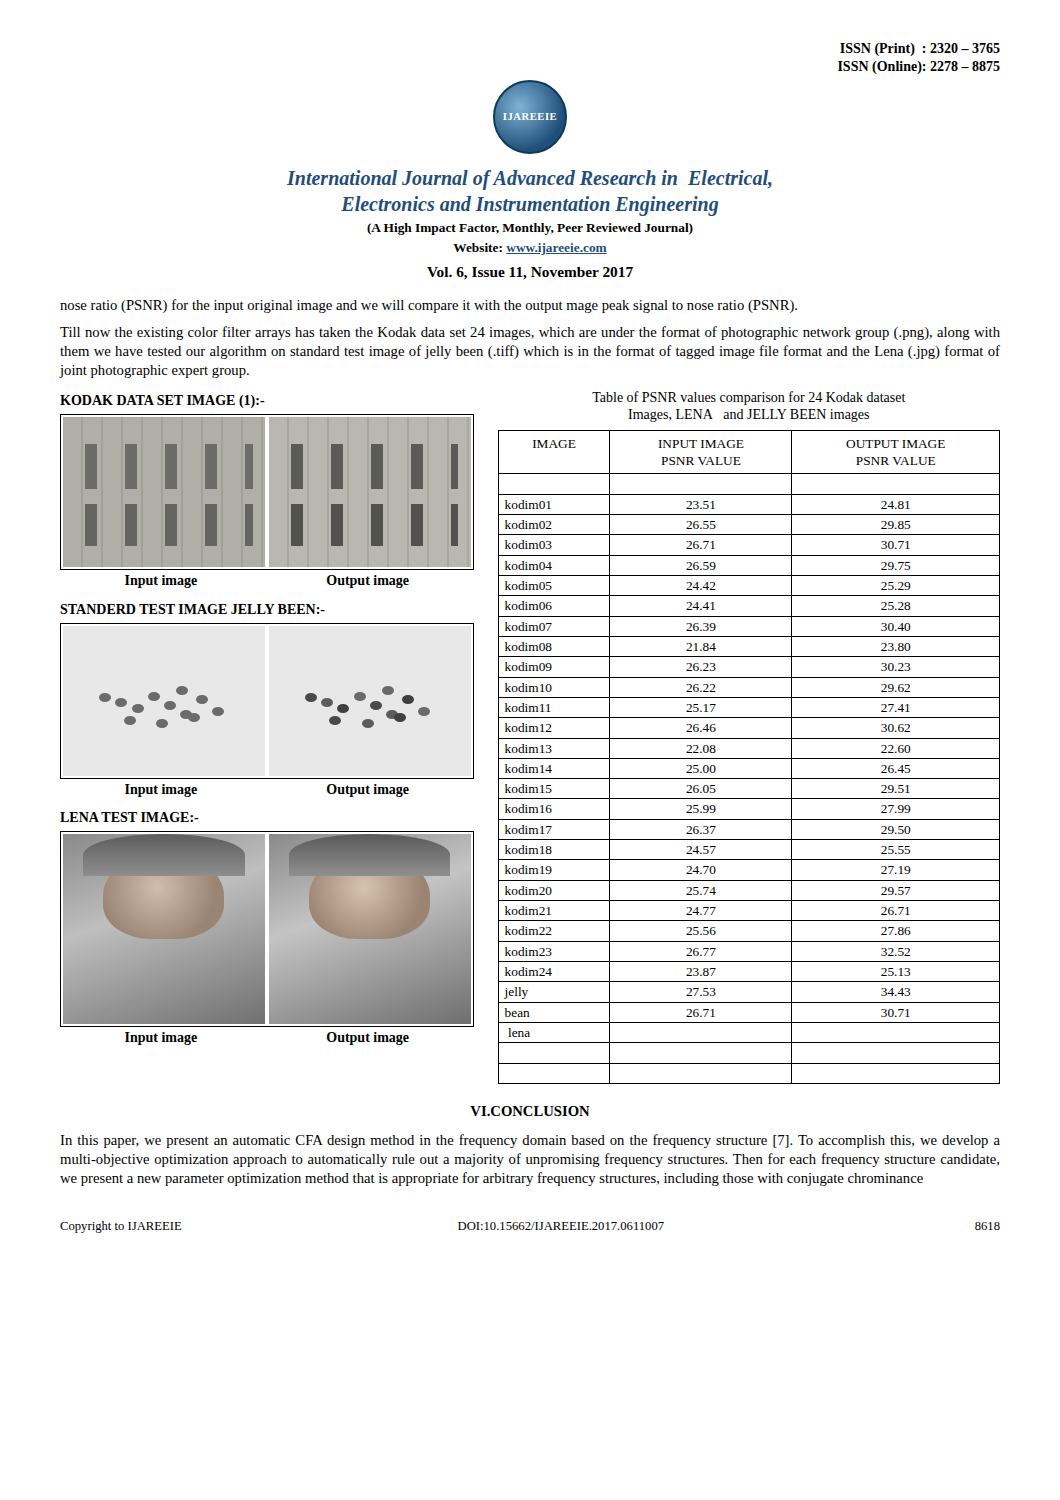ISSN (Print) : 2320 – 3765
ISSN (Online): 2278 – 8875
International Journal of Advanced Research in Electrical,
Electronics and Instrumentation Engineering
(A High Impact Factor, Monthly, Peer Reviewed Journal)
Website: www.ijareeie.com
Vol. 6, Issue 11, November 2017
nose ratio (PSNR) for the input original image and we will compare it with the output mage peak signal to nose ratio (PSNR).
Till now the existing color filter arrays has taken the Kodak data set 24 images, which are under the format of photographic network group (.png), along with them we have tested our algorithm on standard test image of jelly been (.tiff) which is in the format of tagged image file format and the Lena (.jpg) format of joint photographic expert group.
KODAK DATA SET IMAGE (1):-
PSNR = 23.49 dB
PSNR = 24.77 dB
Input image Output image
STANDERD TEST IMAGE JELLY BEEN:-
PSNR = 27.52 dB
PSNR = 34.35 dB
Input image Output image
LENA TEST IMAGE:-
PSNR = 25.73 dB
PSNR = 29.65 dB
Input image Output image
Table of PSNR values comparison for 24 Kodak dataset
Images, LENA and JELLY BEEN images
| IMAGE | INPUT IMAGE PSNR VALUE | OUTPUT IMAGE PSNR VALUE |
| --- | --- | --- |
| kodim01 | 23.51 | 24.81 |
| kodim02 | 26.55 | 29.85 |
| kodim03 | 26.71 | 30.71 |
| kodim04 | 26.59 | 29.75 |
| kodim05 | 24.42 | 25.29 |
| kodim06 | 24.41 | 25.28 |
| kodim07 | 26.39 | 30.40 |
| kodim08 | 21.84 | 23.80 |
| kodim09 | 26.23 | 30.23 |
| kodim10 | 26.22 | 29.62 |
| kodim11 | 25.17 | 27.41 |
| kodim12 | 26.46 | 30.62 |
| kodim13 | 22.08 | 22.60 |
| kodim14 | 25.00 | 26.45 |
| kodim15 | 26.05 | 29.51 |
| kodim16 | 25.99 | 27.99 |
| kodim17 | 26.37 | 29.50 |
| kodim18 | 24.57 | 25.55 |
| kodim19 | 24.70 | 27.19 |
| kodim20 | 25.74 | 29.57 |
| kodim21 | 24.77 | 26.71 |
| kodim22 | 25.56 | 27.86 |
| kodim23 | 26.77 | 32.52 |
| kodim24 | 23.87 | 25.13 |
| jelly | 27.53 | 34.43 |
| bean | 26.71 | 30.71 |
| lena | | |
VI.CONCLUSION
In this paper, we present an automatic CFA design method in the frequency domain based on the frequency structure [7]. To accomplish this, we develop a multi-objective optimization approach to automatically rule out a majority of unpromising frequency structures. Then for each frequency structure candidate, we present a new parameter optimization method that is appropriate for arbitrary frequency structures, including those with conjugate chrominance
Copyright to IJAREEIE
DOI:10.15662/IJAREEIE.2017.0611007
8618